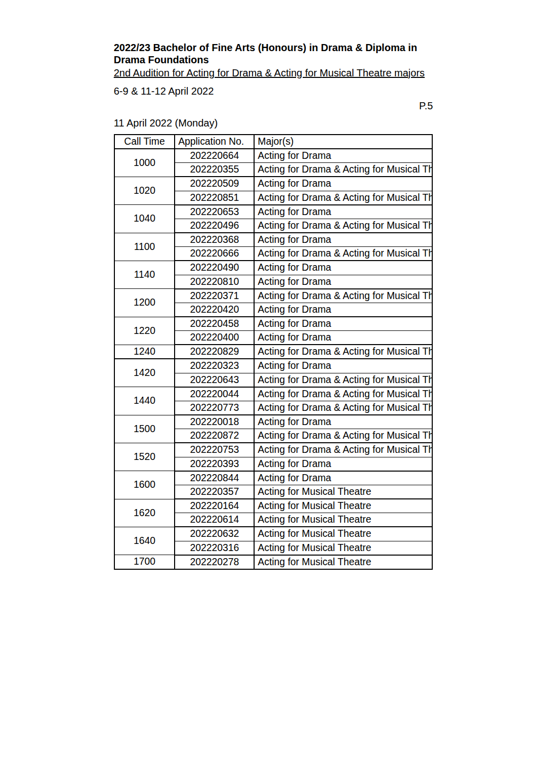2022/23 Bachelor of Fine Arts (Honours) in Drama & Diploma in Drama Foundations
2nd Audition for Acting for Drama & Acting for Musical Theatre majors
6-9 & 11-12 April 2022
P.5
11 April 2022 (Monday)
| Call Time | Application No. | Major(s) |
| --- | --- | --- |
| 1000 | 202220664 | Acting for Drama |
| 202220355 | Acting for Drama & Acting for Musical Theatre |
| 1020 | 202220509 | Acting for Drama |
| 202220851 | Acting for Drama & Acting for Musical Theatre |
| 1040 | 202220653 | Acting for Drama |
| 202220496 | Acting for Drama & Acting for Musical Theatre |
| 1100 | 202220368 | Acting for Drama |
| 202220666 | Acting for Drama & Acting for Musical Theatre |
| 1140 | 202220490 | Acting for Drama |
| 202220810 | Acting for Drama |
| 1200 | 202220371 | Acting for Drama & Acting for Musical Theatre |
| 202220420 | Acting for Drama |
| 1220 | 202220458 | Acting for Drama |
| 202220400 | Acting for Drama |
| 1240 | 202220829 | Acting for Drama & Acting for Musical Theatre |
| 1420 | 202220323 | Acting for Drama |
| 202220643 | Acting for Drama & Acting for Musical Theatre |
| 1440 | 202220044 | Acting for Drama & Acting for Musical Theatre |
| 202220773 | Acting for Drama & Acting for Musical Theatre |
| 1500 | 202220018 | Acting for Drama |
| 202220872 | Acting for Drama & Acting for Musical Theatre |
| 1520 | 202220753 | Acting for Drama & Acting for Musical Theatre |
| 202220393 | Acting for Drama |
| 1600 | 202220844 | Acting for Drama |
| 202220357 | Acting for Musical Theatre |
| 1620 | 202220164 | Acting for Musical Theatre |
| 202220614 | Acting for Musical Theatre |
| 1640 | 202220632 | Acting for Musical Theatre |
| 202220316 | Acting for Musical Theatre |
| 1700 | 202220278 | Acting for Musical Theatre |